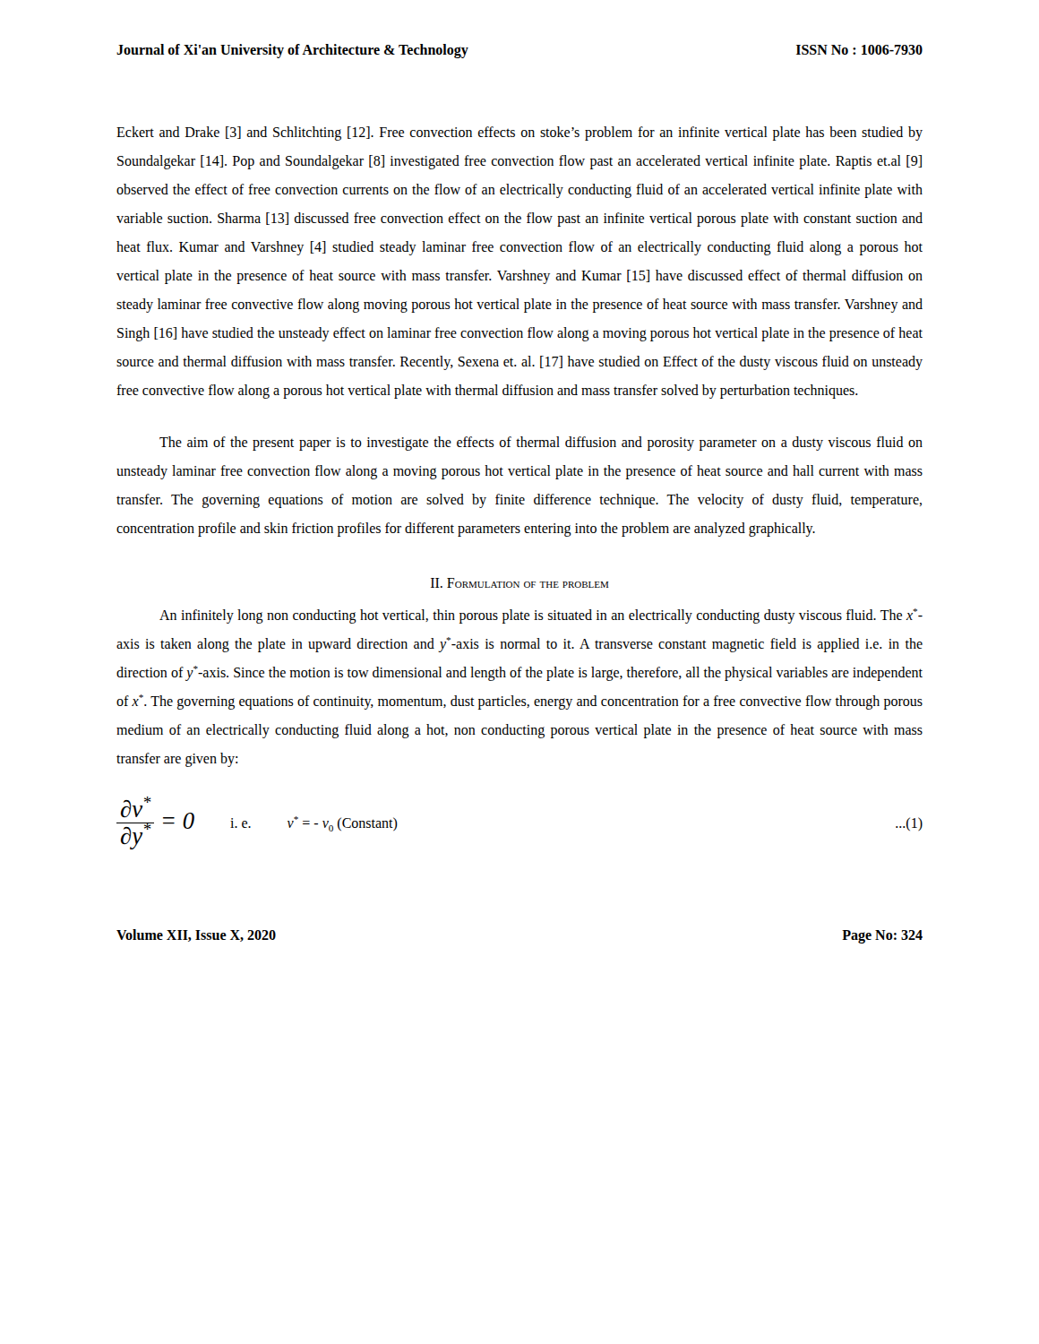Journal of Xi'an University of Architecture & Technology
ISSN No : 1006-7930
Eckert and Drake [3] and Schlitchting [12]. Free convection effects on stoke’s problem for an infinite vertical plate has been studied by Soundalgekar [14]. Pop and Soundalgekar [8] investigated free convection flow past an accelerated vertical infinite plate. Raptis et.al [9] observed the effect of free convection currents on the flow of an electrically conducting fluid of an accelerated vertical infinite plate with variable suction. Sharma [13] discussed free convection effect on the flow past an infinite vertical porous plate with constant suction and heat flux. Kumar and Varshney [4] studied steady laminar free convection flow of an electrically conducting fluid along a porous hot vertical plate in the presence of heat source with mass transfer. Varshney and Kumar [15] have discussed effect of thermal diffusion on steady laminar free convective flow along moving porous hot vertical plate in the presence of heat source with mass transfer. Varshney and Singh [16] have studied the unsteady effect on laminar free convection flow along a moving porous hot vertical plate in the presence of heat source and thermal diffusion with mass transfer. Recently, Sexena et. al. [17] have studied on Effect of the dusty viscous fluid on unsteady free convective flow along a porous hot vertical plate with thermal diffusion and mass transfer solved by perturbation techniques.
The aim of the present paper is to investigate the effects of thermal diffusion and porosity parameter on a dusty viscous fluid on unsteady laminar free convection flow along a moving porous hot vertical plate in the presence of heat source and hall current with mass transfer. The governing equations of motion are solved by finite difference technique. The velocity of dusty fluid, temperature, concentration profile and skin friction profiles for different parameters entering into the problem are analyzed graphically.
II. Formulation of the problem
An infinitely long non conducting hot vertical, thin porous plate is situated in an electrically conducting dusty viscous fluid. The x*-axis is taken along the plate in upward direction and y*-axis is normal to it. A transverse constant magnetic field is applied i.e. in the direction of y*-axis. Since the motion is tow dimensional and length of the plate is large, therefore, all the physical variables are independent of x*. The governing equations of continuity, momentum, dust particles, energy and concentration for a free convective flow through porous medium of an electrically conducting fluid along a hot, non conducting porous vertical plate in the presence of heat source with mass transfer are given by:
∂v* ∂y* = 0 i. e. v* = - v0 (Constant) ...(1)
Volume XII, Issue X, 2020
Page No: 324